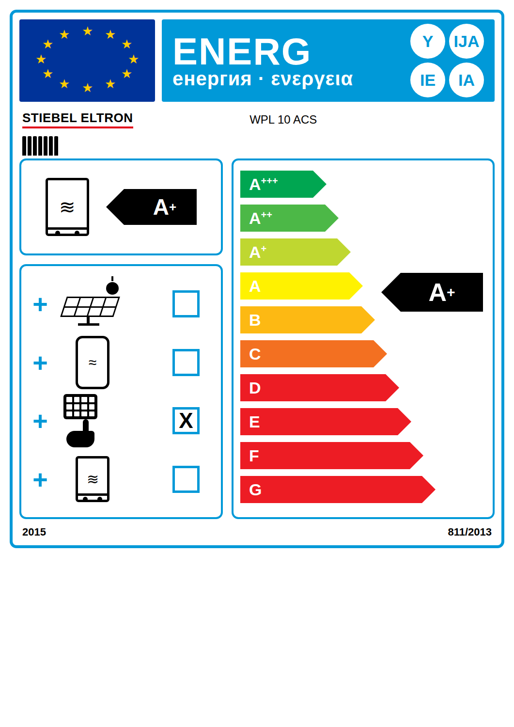★
★
★
★
★
★
★
★
★
★
★
★
ENERG
енергия · ενεργεια
YIJA IE IA
STIEBEL ELTRON
WPL 10 ACS
≋
A+
+
+
≈
+
X
+
≋
A+++
A++
A+
A
B
C
D
E
F
G
A+
2015
811/2013